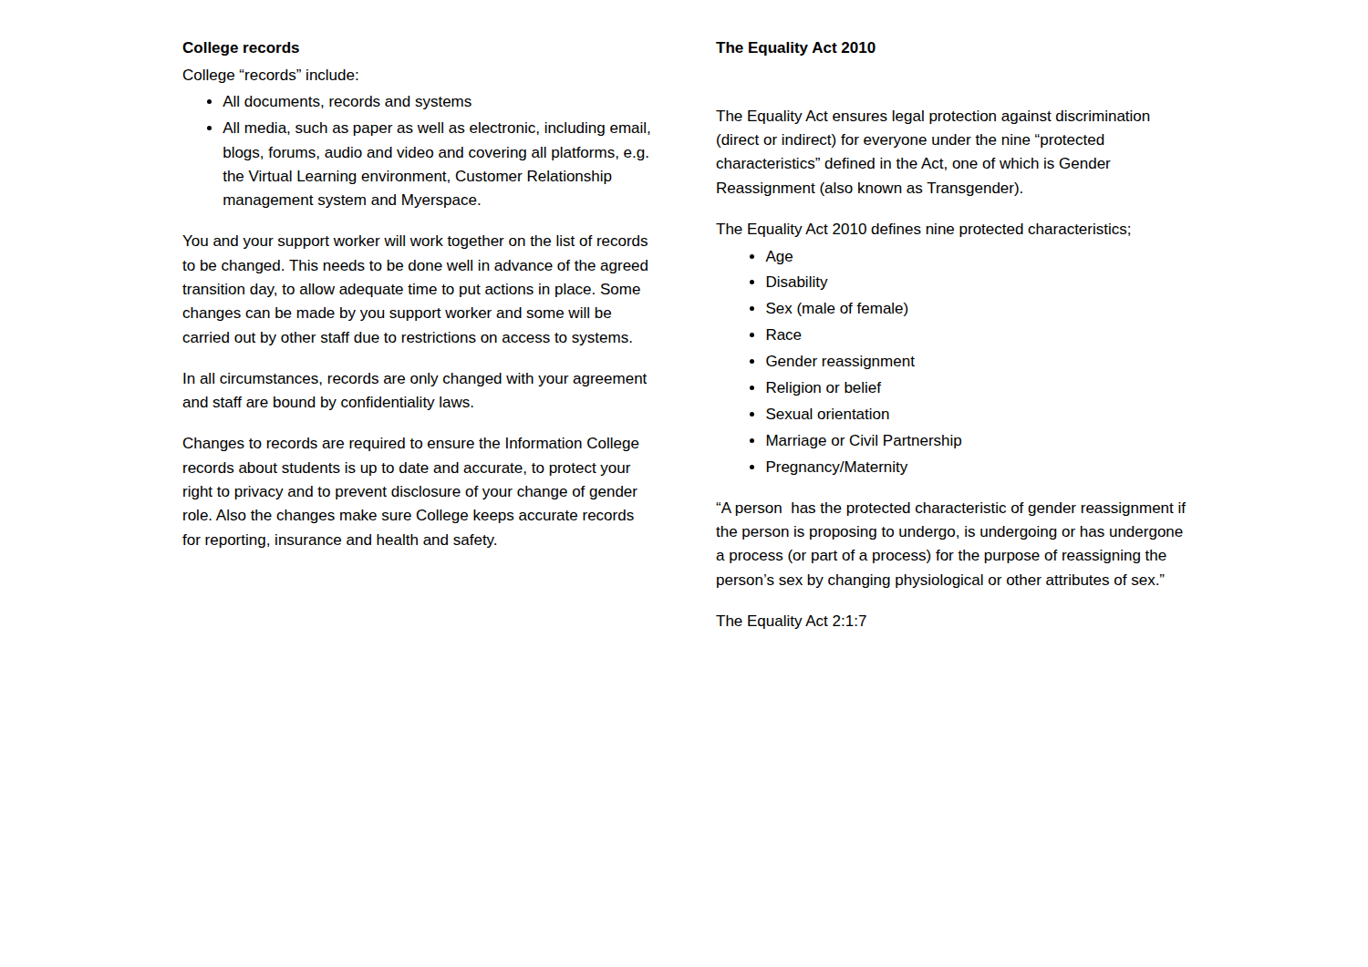College records
College “records” include:
All documents, records and systems
All media, such as paper as well as electronic, including email, blogs, forums, audio and video and covering all platforms, e.g. the Virtual Learning environment, Customer Relationship management system and Myerspace.
You and your support worker will work together on the list of records to be changed. This needs to be done well in advance of the agreed transition day, to allow adequate time to put actions in place. Some changes can be made by you support worker and some will be carried out by other staff due to restrictions on access to systems.
In all circumstances, records are only changed with your agreement and staff are bound by confidentiality laws.
Changes to records are required to ensure the Information College records about students is up to date and accurate, to protect your right to privacy and to prevent disclosure of your change of gender role. Also the changes make sure College keeps accurate records for reporting, insurance and health and safety.
The Equality Act 2010
The Equality Act ensures legal protection against discrimination (direct or indirect) for everyone under the nine “protected characteristics” defined in the Act, one of which is Gender Reassignment (also known as Transgender).
The Equality Act 2010 defines nine protected characteristics;
Age
Disability
Sex (male of female)
Race
Gender reassignment
Religion or belief
Sexual orientation
Marriage or Civil Partnership
Pregnancy/Maternity
“A person has the protected characteristic of gender reassignment if the person is proposing to undergo, is undergoing or has undergone a process (or part of a process) for the purpose of reassigning the person’s sex by changing physiological or other attributes of sex.”
The Equality Act 2:1:7